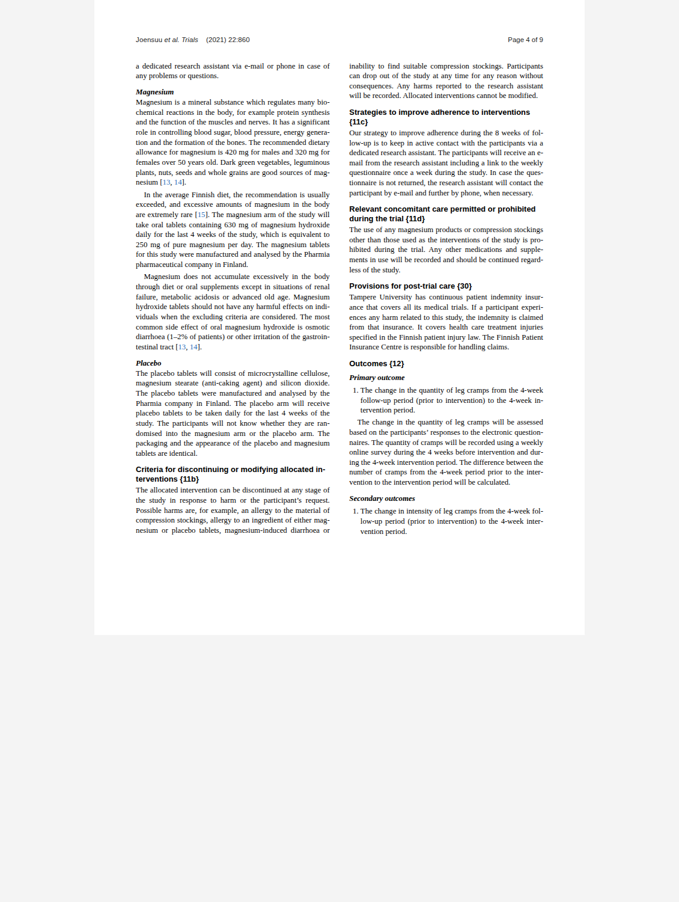Joensuu et al. Trials (2021) 22:860
Page 4 of 9
a dedicated research assistant via e-mail or phone in case of any problems or questions.
Magnesium
Magnesium is a mineral substance which regulates many biochemical reactions in the body, for example protein synthesis and the function of the muscles and nerves. It has a significant role in controlling blood sugar, blood pressure, energy generation and the formation of the bones. The recommended dietary allowance for magnesium is 420 mg for males and 320 mg for females over 50 years old. Dark green vegetables, leguminous plants, nuts, seeds and whole grains are good sources of magnesium [13, 14].
In the average Finnish diet, the recommendation is usually exceeded, and excessive amounts of magnesium in the body are extremely rare [15]. The magnesium arm of the study will take oral tablets containing 630 mg of magnesium hydroxide daily for the last 4 weeks of the study, which is equivalent to 250 mg of pure magnesium per day. The magnesium tablets for this study were manufactured and analysed by the Pharmia pharmaceutical company in Finland.
Magnesium does not accumulate excessively in the body through diet or oral supplements except in situations of renal failure, metabolic acidosis or advanced old age. Magnesium hydroxide tablets should not have any harmful effects on individuals when the excluding criteria are considered. The most common side effect of oral magnesium hydroxide is osmotic diarrhoea (1–2% of patients) or other irritation of the gastrointestinal tract [13, 14].
Placebo
The placebo tablets will consist of microcrystalline cellulose, magnesium stearate (anti-caking agent) and silicon dioxide. The placebo tablets were manufactured and analysed by the Pharmia company in Finland. The placebo arm will receive placebo tablets to be taken daily for the last 4 weeks of the study. The participants will not know whether they are randomised into the magnesium arm or the placebo arm. The packaging and the appearance of the placebo and magnesium tablets are identical.
Criteria for discontinuing or modifying allocated interventions {11b}
The allocated intervention can be discontinued at any stage of the study in response to harm or the participant’s request. Possible harms are, for example, an allergy to the material of compression stockings, allergy to an ingredient of either magnesium or placebo tablets, magnesium-induced diarrhoea or inability to find suitable compression stockings. Participants can drop out of the study at any time for any reason without consequences. Any harms reported to the research assistant will be recorded. Allocated interventions cannot be modified.
Strategies to improve adherence to interventions {11c}
Our strategy to improve adherence during the 8 weeks of follow-up is to keep in active contact with the participants via a dedicated research assistant. The participants will receive an e-mail from the research assistant including a link to the weekly questionnaire once a week during the study. In case the questionnaire is not returned, the research assistant will contact the participant by e-mail and further by phone, when necessary.
Relevant concomitant care permitted or prohibited during the trial {11d}
The use of any magnesium products or compression stockings other than those used as the interventions of the study is prohibited during the trial. Any other medications and supplements in use will be recorded and should be continued regardless of the study.
Provisions for post-trial care {30}
Tampere University has continuous patient indemnity insurance that covers all its medical trials. If a participant experiences any harm related to this study, the indemnity is claimed from that insurance. It covers health care treatment injuries specified in the Finnish patient injury law. The Finnish Patient Insurance Centre is responsible for handling claims.
Outcomes {12}
Primary outcome
The change in the quantity of leg cramps from the 4-week follow-up period (prior to intervention) to the 4-week intervention period.
The change in the quantity of leg cramps will be assessed based on the participants’ responses to the electronic questionnaires. The quantity of cramps will be recorded using a weekly online survey during the 4 weeks before intervention and during the 4-week intervention period. The difference between the number of cramps from the 4-week period prior to the intervention to the intervention period will be calculated.
Secondary outcomes
The change in intensity of leg cramps from the 4-week follow-up period (prior to intervention) to the 4-week intervention period.